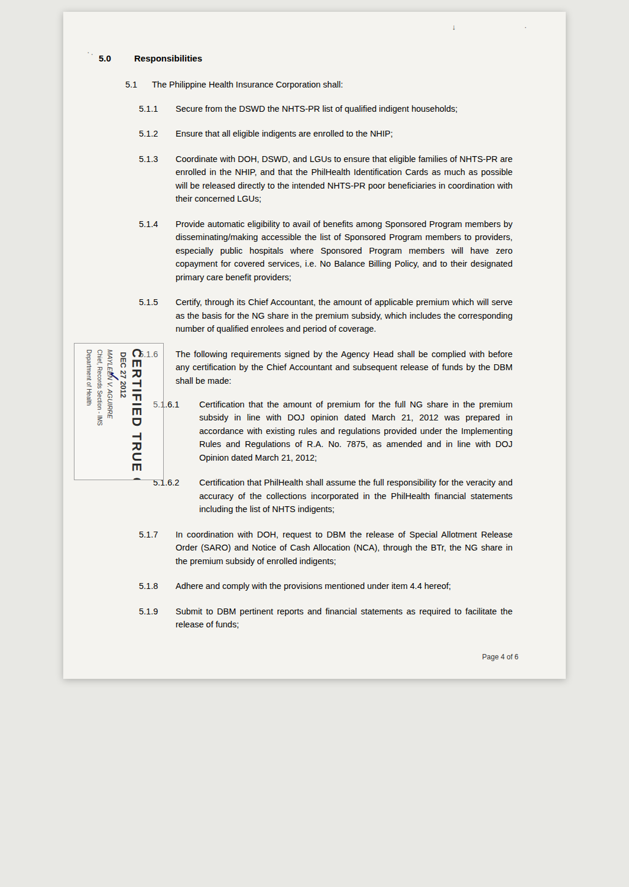↓ ·
·.
5.0 Responsibilities
5.1 The Philippine Health Insurance Corporation shall:
5.1.1 Secure from the DSWD the NHTS-PR list of qualified indigent households;
5.1.2 Ensure that all eligible indigents are enrolled to the NHIP;
5.1.3 Coordinate with DOH, DSWD, and LGUs to ensure that eligible families of NHTS-PR are enrolled in the NHIP, and that the PhilHealth Identification Cards as much as possible will be released directly to the intended NHTS-PR poor beneficiaries in coordination with their concerned LGUs;
5.1.4 Provide automatic eligibility to avail of benefits among Sponsored Program members by disseminating/making accessible the list of Sponsored Program members to providers, especially public hospitals where Sponsored Program members will have zero copayment for covered services, i.e. No Balance Billing Policy, and to their designated primary care benefit providers;
5.1.5 Certify, through its Chief Accountant, the amount of applicable premium which will serve as the basis for the NG share in the premium subsidy, which includes the corresponding number of qualified enrolees and period of coverage.
5.1.6 The following requirements signed by the Agency Head shall be complied with before any certification by the Chief Accountant and subsequent release of funds by the DBM shall be made:
5.1.6.1 Certification that the amount of premium for the full NG share in the premium subsidy in line with DOJ opinion dated March 21, 2012 was prepared in accordance with existing rules and regulations provided under the Implementing Rules and Regulations of R.A. No. 7875, as amended and in line with DOJ Opinion dated March 21, 2012;
5.1.6.2 Certification that PhilHealth shall assume the full responsibility for the veracity and accuracy of the collections incorporated in the PhilHealth financial statements including the list of NHTS indigents;
5.1.7 In coordination with DOH, request to DBM the release of Special Allotment Release Order (SARO) and Notice of Cash Allocation (NCA), through the BTr, the NG share in the premium subsidy of enrolled indigents;
5.1.8 Adhere and comply with the provisions mentioned under item 4.4 hereof;
5.1.9 Submit to DBM pertinent reports and financial statements as required to facilitate the release of funds;
CERTIFIED TRUE COPY Department of Health Chief, Records Section - IMS MAYLEEN V. AGUIRRE DEC 27 2012 ✓
Page 4 of 6